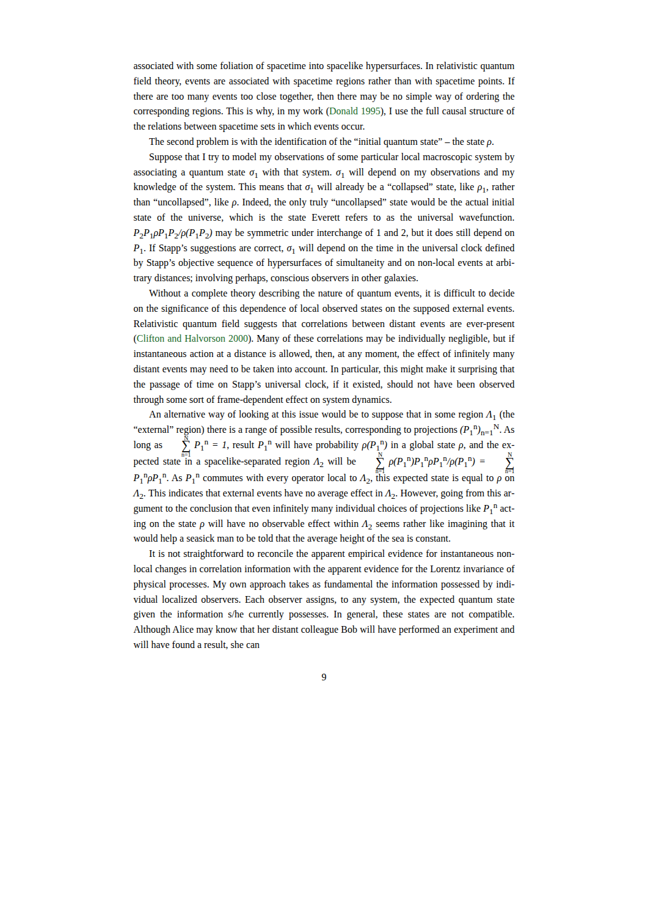associated with some foliation of spacetime into spacelike hypersurfaces. In relativistic quantum field theory, events are associated with spacetime regions rather than with spacetime points. If there are too many events too close together, then there may be no simple way of ordering the corresponding regions. This is why, in my work (Donald 1995), I use the full causal structure of the relations between spacetime sets in which events occur.
The second problem is with the identification of the “initial quantum state” – the state ρ.
Suppose that I try to model my observations of some particular local macroscopic system by associating a quantum state σ1 with that system. σ1 will depend on my observations and my knowledge of the system. This means that σ1 will already be a “collapsed” state, like ρ1, rather than “uncollapsed”, like ρ. Indeed, the only truly “uncollapsed” state would be the actual initial state of the universe, which is the state Everett refers to as the universal wavefunction. P2P1ρP1P2/ρ(P1P2) may be symmetric under interchange of 1 and 2, but it does still depend on P1. If Stapp’s suggestions are correct, σ1 will depend on the time in the universal clock defined by Stapp’s objective sequence of hypersurfaces of simultaneity and on non-local events at arbitrary distances; involving perhaps, conscious observers in other galaxies.
Without a complete theory describing the nature of quantum events, it is difficult to decide on the significance of this dependence of local observed states on the supposed external events. Relativistic quantum field suggests that correlations between distant events are ever-present (Clifton and Halvorson 2000). Many of these correlations may be individually negligible, but if instantaneous action at a distance is allowed, then, at any moment, the effect of infinitely many distant events may need to be taken into account. In particular, this might make it surprising that the passage of time on Stapp’s universal clock, if it existed, should not have been observed through some sort of frame-dependent effect on system dynamics.
An alternative way of looking at this issue would be to suppose that in some region Λ1 (the “external” region) there is a range of possible results, corresponding to projections (P1n)n=1N. As long as ∑Nn=1 P1n = 1, result P1n will have probability ρ(P1n) in a global state ρ, and the expected state in a spacelike-separated region Λ2 will be ∑Nn=1 ρ(P1n)P1nρP1n/ρ(P1n) = ∑Nn=1 P1nρP1n. As P1n commutes with every operator local to Λ2, this expected state is equal to ρ on Λ2. This indicates that external events have no average effect in Λ2. However, going from this argument to the conclusion that even infinitely many individual choices of projections like P1n acting on the state ρ will have no observable effect within Λ2 seems rather like imagining that it would help a seasick man to be told that the average height of the sea is constant.
It is not straightforward to reconcile the apparent empirical evidence for instantaneous non-local changes in correlation information with the apparent evidence for the Lorentz invariance of physical processes. My own approach takes as fundamental the information possessed by individual localized observers. Each observer assigns, to any system, the expected quantum state given the information s/he currently possesses. In general, these states are not compatible. Although Alice may know that her distant colleague Bob will have performed an experiment and will have found a result, she can
9